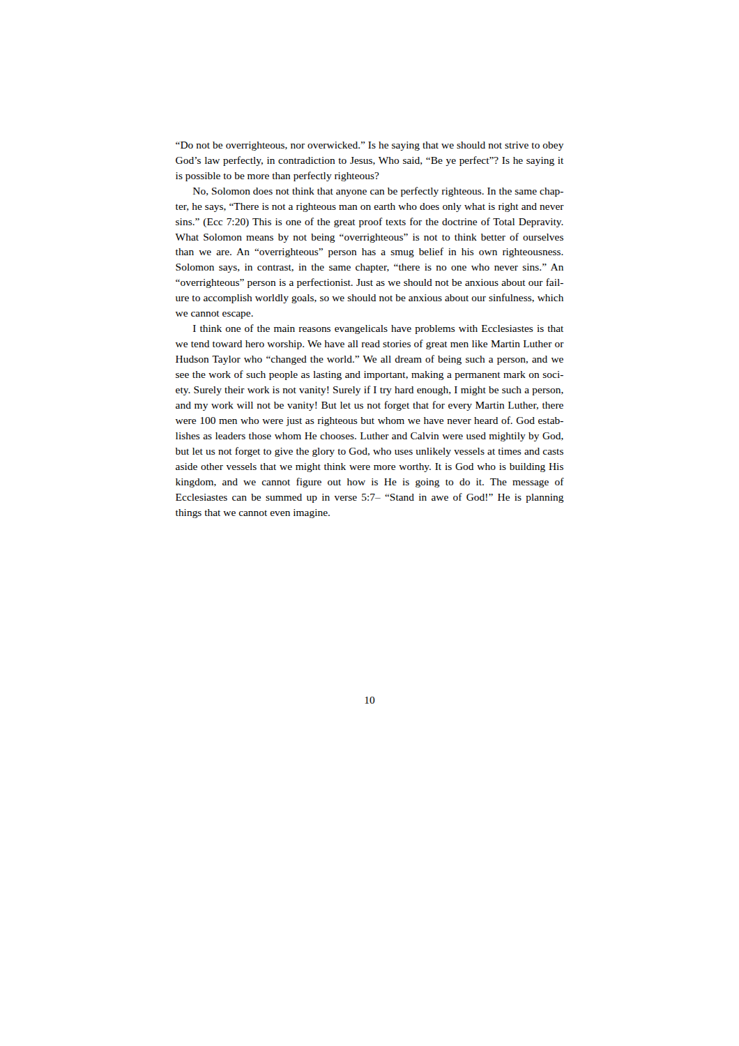“Do not be overrighteous, nor overwicked.” Is he saying that we should not strive to obey God’s law perfectly, in contradiction to Jesus, Who said, “Be ye perfect”? Is he saying it is possible to be more than perfectly righteous?
No, Solomon does not think that anyone can be perfectly righteous. In the same chapter, he says, “There is not a righteous man on earth who does only what is right and never sins.” (Ecc 7:20) This is one of the great proof texts for the doctrine of Total Depravity. What Solomon means by not being “overrighteous” is not to think better of ourselves than we are. An “overrighteous” person has a smug belief in his own righteousness. Solomon says, in contrast, in the same chapter, “there is no one who never sins.” An “overrighteous” person is a perfectionist. Just as we should not be anxious about our failure to accomplish worldly goals, so we should not be anxious about our sinfulness, which we cannot escape.
I think one of the main reasons evangelicals have problems with Ecclesiastes is that we tend toward hero worship. We have all read stories of great men like Martin Luther or Hudson Taylor who “changed the world.” We all dream of being such a person, and we see the work of such people as lasting and important, making a permanent mark on society. Surely their work is not vanity! Surely if I try hard enough, I might be such a person, and my work will not be vanity! But let us not forget that for every Martin Luther, there were 100 men who were just as righteous but whom we have never heard of. God establishes as leaders those whom He chooses. Luther and Calvin were used mightily by God, but let us not forget to give the glory to God, who uses unlikely vessels at times and casts aside other vessels that we might think were more worthy. It is God who is building His kingdom, and we cannot figure out how is He is going to do it. The message of Ecclesiastes can be summed up in verse 5:7– “Stand in awe of God!” He is planning things that we cannot even imagine.
10